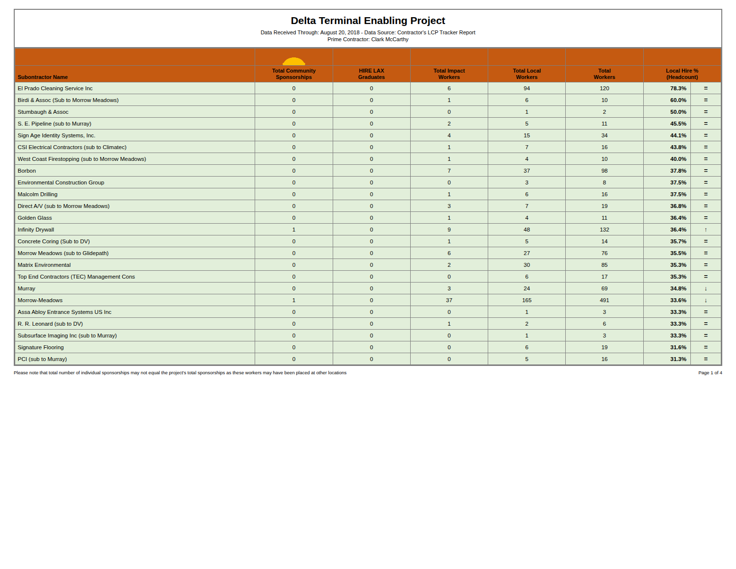Delta Terminal Enabling Project
Data Received Through: August 20, 2018 - Data Source: Contractor's LCP Tracker Report
Prime Contractor: Clark McCarthy
| Subontractor Name | Total Community Sponsorships | HIRE LAX Graduates | Total Impact Workers | Total Local Workers | Total Workers | Local Hire % (Headcount) |
| --- | --- | --- | --- | --- | --- | --- |
| El Prado Cleaning Service Inc | 0 | 0 | 6 | 94 | 120 | 78.3% | = |
| Birdi & Assoc (Sub to Morrow Meadows) | 0 | 0 | 1 | 6 | 10 | 60.0% | = |
| Stumbaugh & Assoc | 0 | 0 | 0 | 1 | 2 | 50.0% | = |
| S. E. Pipeline (sub to Murray) | 0 | 0 | 2 | 5 | 11 | 45.5% | = |
| Sign Age Identity Systems, Inc. | 0 | 0 | 4 | 15 | 34 | 44.1% | = |
| CSI Electrical Contractors (sub to Climatec) | 0 | 0 | 1 | 7 | 16 | 43.8% | = |
| West Coast Firestopping (sub to Morrow Meadows) | 0 | 0 | 1 | 4 | 10 | 40.0% | = |
| Borbon | 0 | 0 | 7 | 37 | 98 | 37.8% | = |
| Environmental Construction Group | 0 | 0 | 0 | 3 | 8 | 37.5% | = |
| Malcolm Drilling | 0 | 0 | 1 | 6 | 16 | 37.5% | = |
| Direct A/V (sub to Morrow Meadows) | 0 | 0 | 3 | 7 | 19 | 36.8% | = |
| Golden Glass | 0 | 0 | 1 | 4 | 11 | 36.4% | = |
| Infinity Drywall | 1 | 0 | 9 | 48 | 132 | 36.4% | ↑ |
| Concrete Coring (Sub to DV) | 0 | 0 | 1 | 5 | 14 | 35.7% | = |
| Morrow Meadows (sub to Glidepath) | 0 | 0 | 6 | 27 | 76 | 35.5% | = |
| Matrix Environmental | 0 | 0 | 2 | 30 | 85 | 35.3% | = |
| Top End Contractors (TEC) Management Cons | 0 | 0 | 0 | 6 | 17 | 35.3% | = |
| Murray | 0 | 0 | 3 | 24 | 69 | 34.8% | ↓ |
| Morrow-Meadows | 1 | 0 | 37 | 165 | 491 | 33.6% | ↓ |
| Assa Abloy Entrance Systems US Inc | 0 | 0 | 0 | 1 | 3 | 33.3% | = |
| R. R. Leonard (sub to DV) | 0 | 0 | 1 | 2 | 6 | 33.3% | = |
| Subsurface Imaging Inc (sub to Murray) | 0 | 0 | 0 | 1 | 3 | 33.3% | = |
| Signature Flooring | 0 | 0 | 0 | 6 | 19 | 31.6% | = |
| PCI (sub to Murray) | 0 | 0 | 0 | 5 | 16 | 31.3% | = |
Please note that total number of individual sponsorships may not equal the project's total sponsorships as these workers may have been placed at other locations
Page 1 of 4